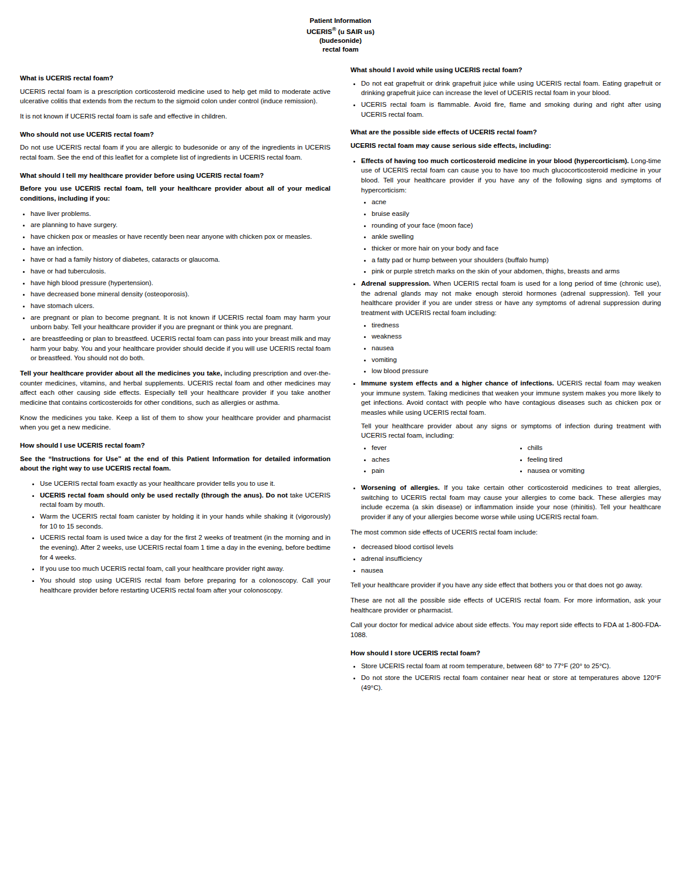Patient Information
UCERIS® (u SAIR us)
(budesonide)
rectal foam
What is UCERIS rectal foam?
UCERIS rectal foam is a prescription corticosteroid medicine used to help get mild to moderate active ulcerative colitis that extends from the rectum to the sigmoid colon under control (induce remission).
It is not known if UCERIS rectal foam is safe and effective in children.
Who should not use UCERIS rectal foam?
Do not use UCERIS rectal foam if you are allergic to budesonide or any of the ingredients in UCERIS rectal foam. See the end of this leaflet for a complete list of ingredients in UCERIS rectal foam.
What should I tell my healthcare provider before using UCERIS rectal foam?
Before you use UCERIS rectal foam, tell your healthcare provider about all of your medical conditions, including if you:
have liver problems.
are planning to have surgery.
have chicken pox or measles or have recently been near anyone with chicken pox or measles.
have an infection.
have or had a family history of diabetes, cataracts or glaucoma.
have or had tuberculosis.
have high blood pressure (hypertension).
have decreased bone mineral density (osteoporosis).
have stomach ulcers.
are pregnant or plan to become pregnant. It is not known if UCERIS rectal foam may harm your unborn baby. Tell your healthcare provider if you are pregnant or think you are pregnant.
are breastfeeding or plan to breastfeed. UCERIS rectal foam can pass into your breast milk and may harm your baby. You and your healthcare provider should decide if you will use UCERIS rectal foam or breastfeed. You should not do both.
Tell your healthcare provider about all the medicines you take, including prescription and over-the-counter medicines, vitamins, and herbal supplements. UCERIS rectal foam and other medicines may affect each other causing side effects. Especially tell your healthcare provider if you take another medicine that contains corticosteroids for other conditions, such as allergies or asthma.
Know the medicines you take. Keep a list of them to show your healthcare provider and pharmacist when you get a new medicine.
How should I use UCERIS rectal foam?
See the “Instructions for Use” at the end of this Patient Information for detailed information about the right way to use UCERIS rectal foam.
Use UCERIS rectal foam exactly as your healthcare provider tells you to use it.
UCERIS rectal foam should only be used rectally (through the anus). Do not take UCERIS rectal foam by mouth.
Warm the UCERIS rectal foam canister by holding it in your hands while shaking it (vigorously) for 10 to 15 seconds.
UCERIS rectal foam is used twice a day for the first 2 weeks of treatment (in the morning and in the evening). After 2 weeks, use UCERIS rectal foam 1 time a day in the evening, before bedtime for 4 weeks.
If you use too much UCERIS rectal foam, call your healthcare provider right away.
You should stop using UCERIS rectal foam before preparing for a colonoscopy. Call your healthcare provider before restarting UCERIS rectal foam after your colonoscopy.
What should I avoid while using UCERIS rectal foam?
Do not eat grapefruit or drink grapefruit juice while using UCERIS rectal foam. Eating grapefruit or drinking grapefruit juice can increase the level of UCERIS rectal foam in your blood.
UCERIS rectal foam is flammable. Avoid fire, flame and smoking during and right after using UCERIS rectal foam.
What are the possible side effects of UCERIS rectal foam?
UCERIS rectal foam may cause serious side effects, including:
Effects of having too much corticosteroid medicine in your blood (hypercorticism). Long-time use of UCERIS rectal foam can cause you to have too much glucocorticosteroid medicine in your blood. Tell your healthcare provider if you have any of the following signs and symptoms of hypercorticism:
acne
bruise easily
rounding of your face (moon face)
ankle swelling
thicker or more hair on your body and face
a fatty pad or hump between your shoulders (buffalo hump)
pink or purple stretch marks on the skin of your abdomen, thighs, breasts and arms
Adrenal suppression. When UCERIS rectal foam is used for a long period of time (chronic use), the adrenal glands may not make enough steroid hormones (adrenal suppression). Tell your healthcare provider if you are under stress or have any symptoms of adrenal suppression during treatment with UCERIS rectal foam including:
tiredness
weakness
nausea
vomiting
low blood pressure
Immune system effects and a higher chance of infections. UCERIS rectal foam may weaken your immune system. Taking medicines that weaken your immune system makes you more likely to get infections. Avoid contact with people who have contagious diseases such as chicken pox or measles while using UCERIS rectal foam.
Tell your healthcare provider about any signs or symptoms of infection during treatment with UCERIS rectal foam, including:
fever
aches
pain
chills
feeling tired
nausea or vomiting
Worsening of allergies. If you take certain other corticosteroid medicines to treat allergies, switching to UCERIS rectal foam may cause your allergies to come back. These allergies may include eczema (a skin disease) or inflammation inside your nose (rhinitis). Tell your healthcare provider if any of your allergies become worse while using UCERIS rectal foam.
The most common side effects of UCERIS rectal foam include:
decreased blood cortisol levels
adrenal insufficiency
nausea
Tell your healthcare provider if you have any side effect that bothers you or that does not go away.
These are not all the possible side effects of UCERIS rectal foam. For more information, ask your healthcare provider or pharmacist.
Call your doctor for medical advice about side effects. You may report side effects to FDA at 1-800-FDA-1088.
How should I store UCERIS rectal foam?
Store UCERIS rectal foam at room temperature, between 68° to 77°F (20° to 25°C).
Do not store the UCERIS rectal foam container near heat or store at temperatures above 120°F (49°C).